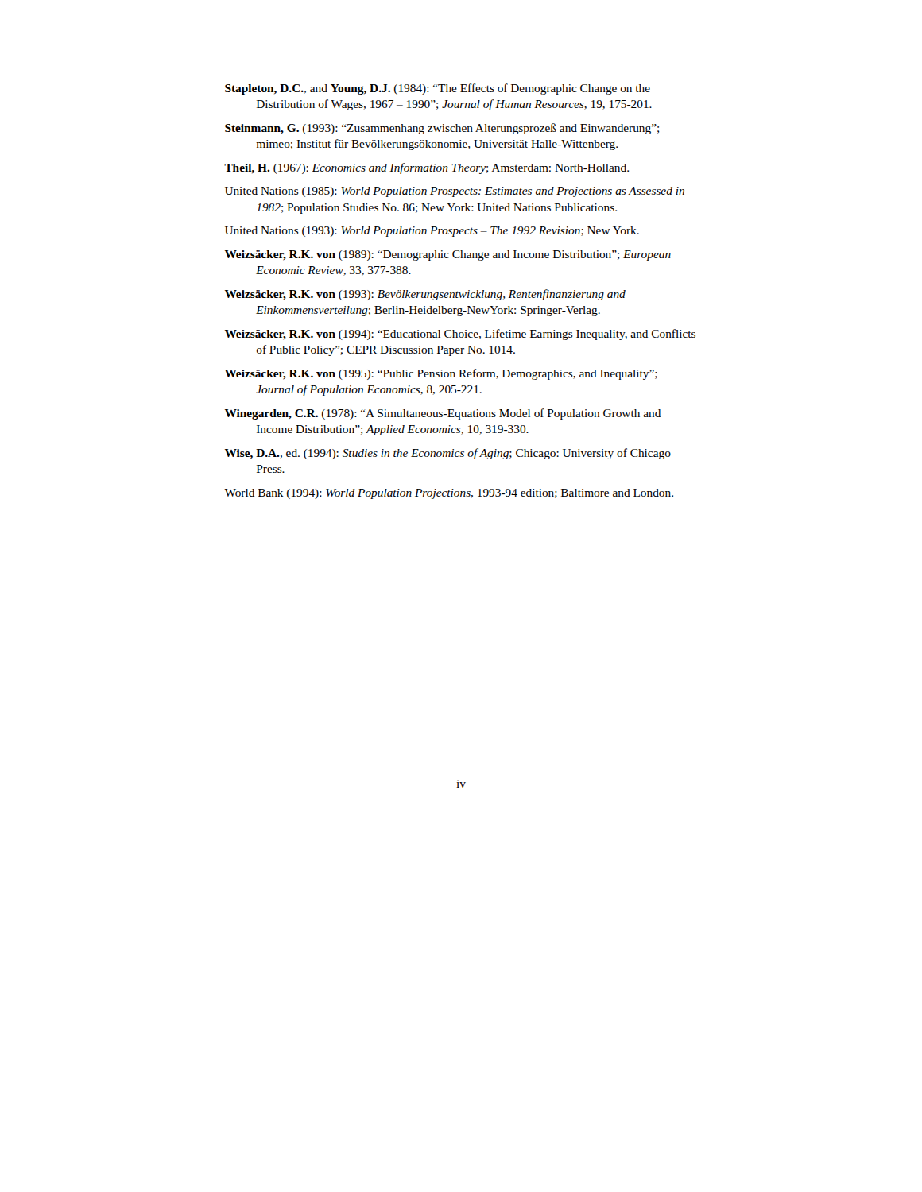Stapleton, D.C., and Young, D.J. (1984): “The Effects of Demographic Change on the Distribution of Wages, 1967 – 1990”; Journal of Human Resources, 19, 175-201.
Steinmann, G. (1993): “Zusammenhang zwischen Alterungsprozeß and Einwanderung”; mimeo; Institut für Bevölkerungsökonomie, Universität Halle-Wittenberg.
Theil, H. (1967): Economics and Information Theory; Amsterdam: North-Holland.
United Nations (1985): World Population Prospects: Estimates and Projections as Assessed in 1982; Population Studies No. 86; New York: United Nations Publications.
United Nations (1993): World Population Prospects – The 1992 Revision; New York.
Weizsäcker, R.K. von (1989): “Demographic Change and Income Distribution”; European Economic Review, 33, 377-388.
Weizsäcker, R.K. von (1993): Bevölkerungsentwicklung, Rentenfinanzierung and Einkommensverteilung; Berlin-Heidelberg-NewYork: Springer-Verlag.
Weizsäcker, R.K. von (1994): “Educational Choice, Lifetime Earnings Inequality, and Conflicts of Public Policy”; CEPR Discussion Paper No. 1014.
Weizsäcker, R.K. von (1995): “Public Pension Reform, Demographics, and Inequality”; Journal of Population Economics, 8, 205-221.
Winegarden, C.R. (1978): “A Simultaneous-Equations Model of Population Growth and Income Distribution”; Applied Economics, 10, 319-330.
Wise, D.A., ed. (1994): Studies in the Economics of Aging; Chicago: University of Chicago Press.
World Bank (1994): World Population Projections, 1993-94 edition; Baltimore and London.
iv